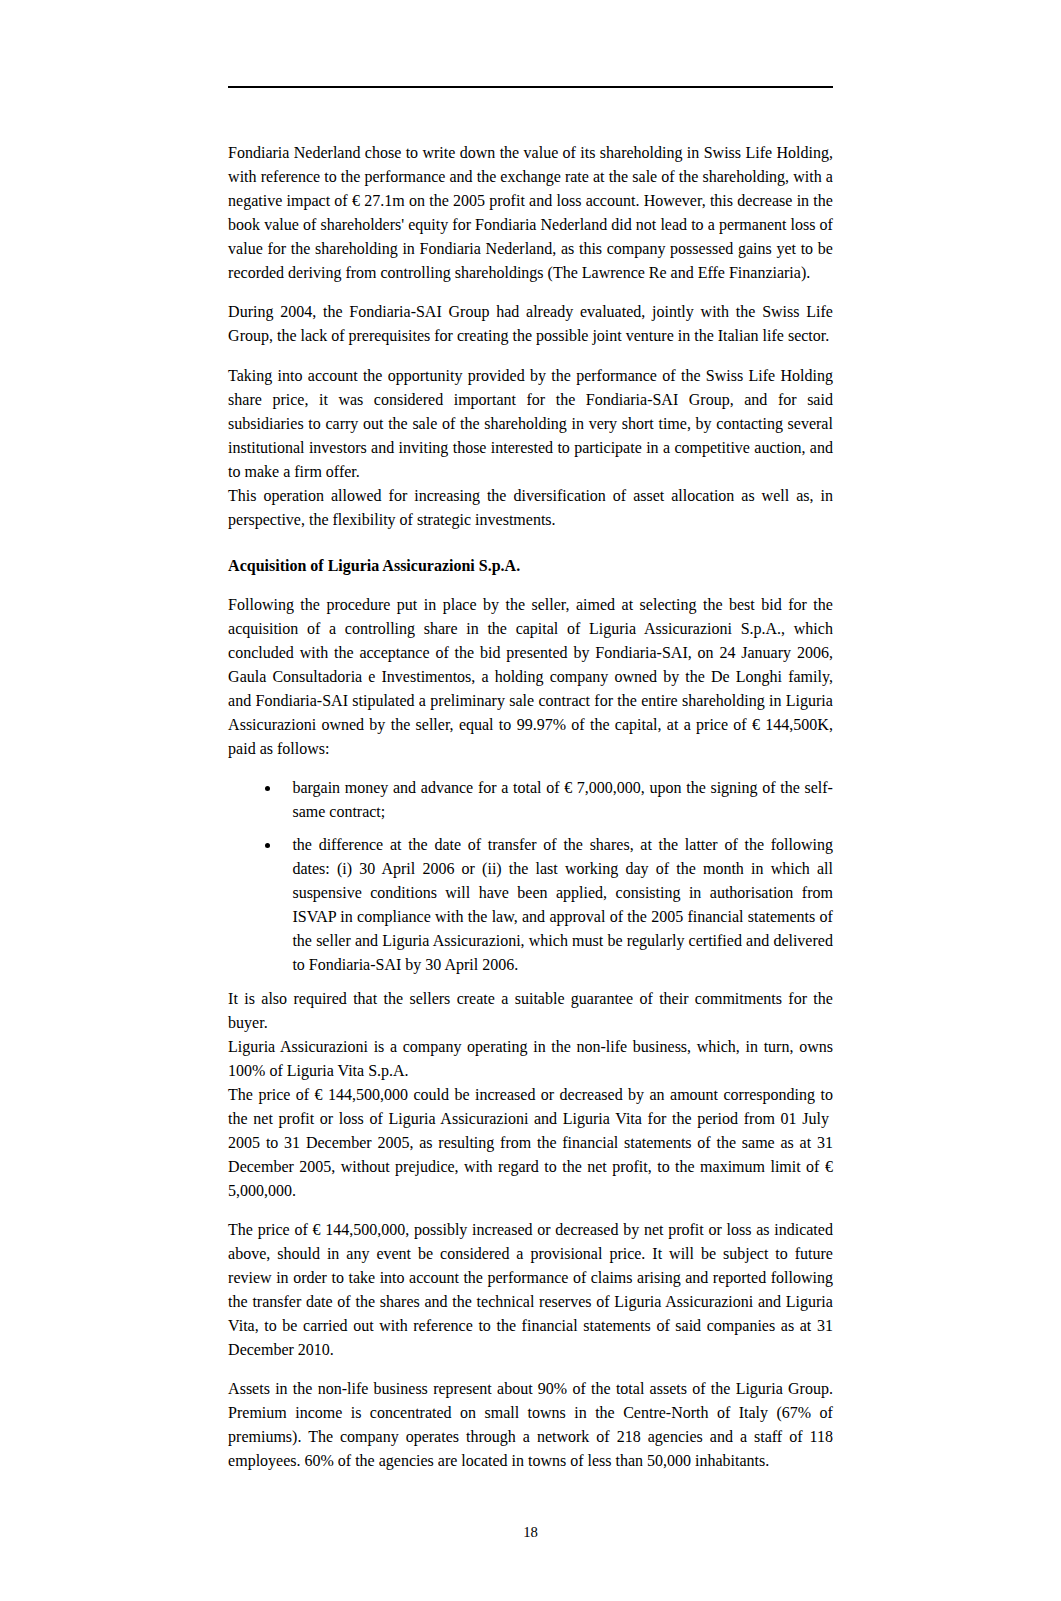Fondiaria Nederland chose to write down the value of its shareholding in Swiss Life Holding, with reference to the performance and the exchange rate at the sale of the shareholding, with a negative impact of € 27.1m on the 2005 profit and loss account. However, this decrease in the book value of shareholders' equity for Fondiaria Nederland did not lead to a permanent loss of value for the shareholding in Fondiaria Nederland, as this company possessed gains yet to be recorded deriving from controlling shareholdings (The Lawrence Re and Effe Finanziaria).
During 2004, the Fondiaria-SAI Group had already evaluated, jointly with the Swiss Life Group, the lack of prerequisites for creating the possible joint venture in the Italian life sector.
Taking into account the opportunity provided by the performance of the Swiss Life Holding share price, it was considered important for the Fondiaria-SAI Group, and for said subsidiaries to carry out the sale of the shareholding in very short time, by contacting several institutional investors and inviting those interested to participate in a competitive auction, and to make a firm offer.
This operation allowed for increasing the diversification of asset allocation as well as, in perspective, the flexibility of strategic investments.
Acquisition of Liguria Assicurazioni S.p.A.
Following the procedure put in place by the seller, aimed at selecting the best bid for the acquisition of a controlling share in the capital of Liguria Assicurazioni S.p.A., which concluded with the acceptance of the bid presented by Fondiaria-SAI, on 24 January 2006, Gaula Consultadoria e Investimentos, a holding company owned by the De Longhi family, and Fondiaria-SAI stipulated a preliminary sale contract for the entire shareholding in Liguria Assicurazioni owned by the seller, equal to 99.97% of the capital, at a price of € 144,500K, paid as follows:
bargain money and advance for a total of € 7,000,000, upon the signing of the self-same contract;
the difference at the date of transfer of the shares, at the latter of the following dates: (i) 30 April 2006 or (ii) the last working day of the month in which all suspensive conditions will have been applied, consisting in authorisation from ISVAP in compliance with the law, and approval of the 2005 financial statements of the seller and Liguria Assicurazioni, which must be regularly certified and delivered to Fondiaria-SAI by 30 April 2006.
It is also required that the sellers create a suitable guarantee of their commitments for the buyer.
Liguria Assicurazioni is a company operating in the non-life business, which, in turn, owns 100% of Liguria Vita S.p.A.
The price of € 144,500,000 could be increased or decreased by an amount corresponding to the net profit or loss of Liguria Assicurazioni and Liguria Vita for the period from 01 July 2005 to 31 December 2005, as resulting from the financial statements of the same as at 31 December 2005, without prejudice, with regard to the net profit, to the maximum limit of € 5,000,000.
The price of € 144,500,000, possibly increased or decreased by net profit or loss as indicated above, should in any event be considered a provisional price. It will be subject to future review in order to take into account the performance of claims arising and reported following the transfer date of the shares and the technical reserves of Liguria Assicurazioni and Liguria Vita, to be carried out with reference to the financial statements of said companies as at 31 December 2010.
Assets in the non-life business represent about 90% of the total assets of the Liguria Group. Premium income is concentrated on small towns in the Centre-North of Italy (67% of premiums). The company operates through a network of 218 agencies and a staff of 118 employees. 60% of the agencies are located in towns of less than 50,000 inhabitants.
18